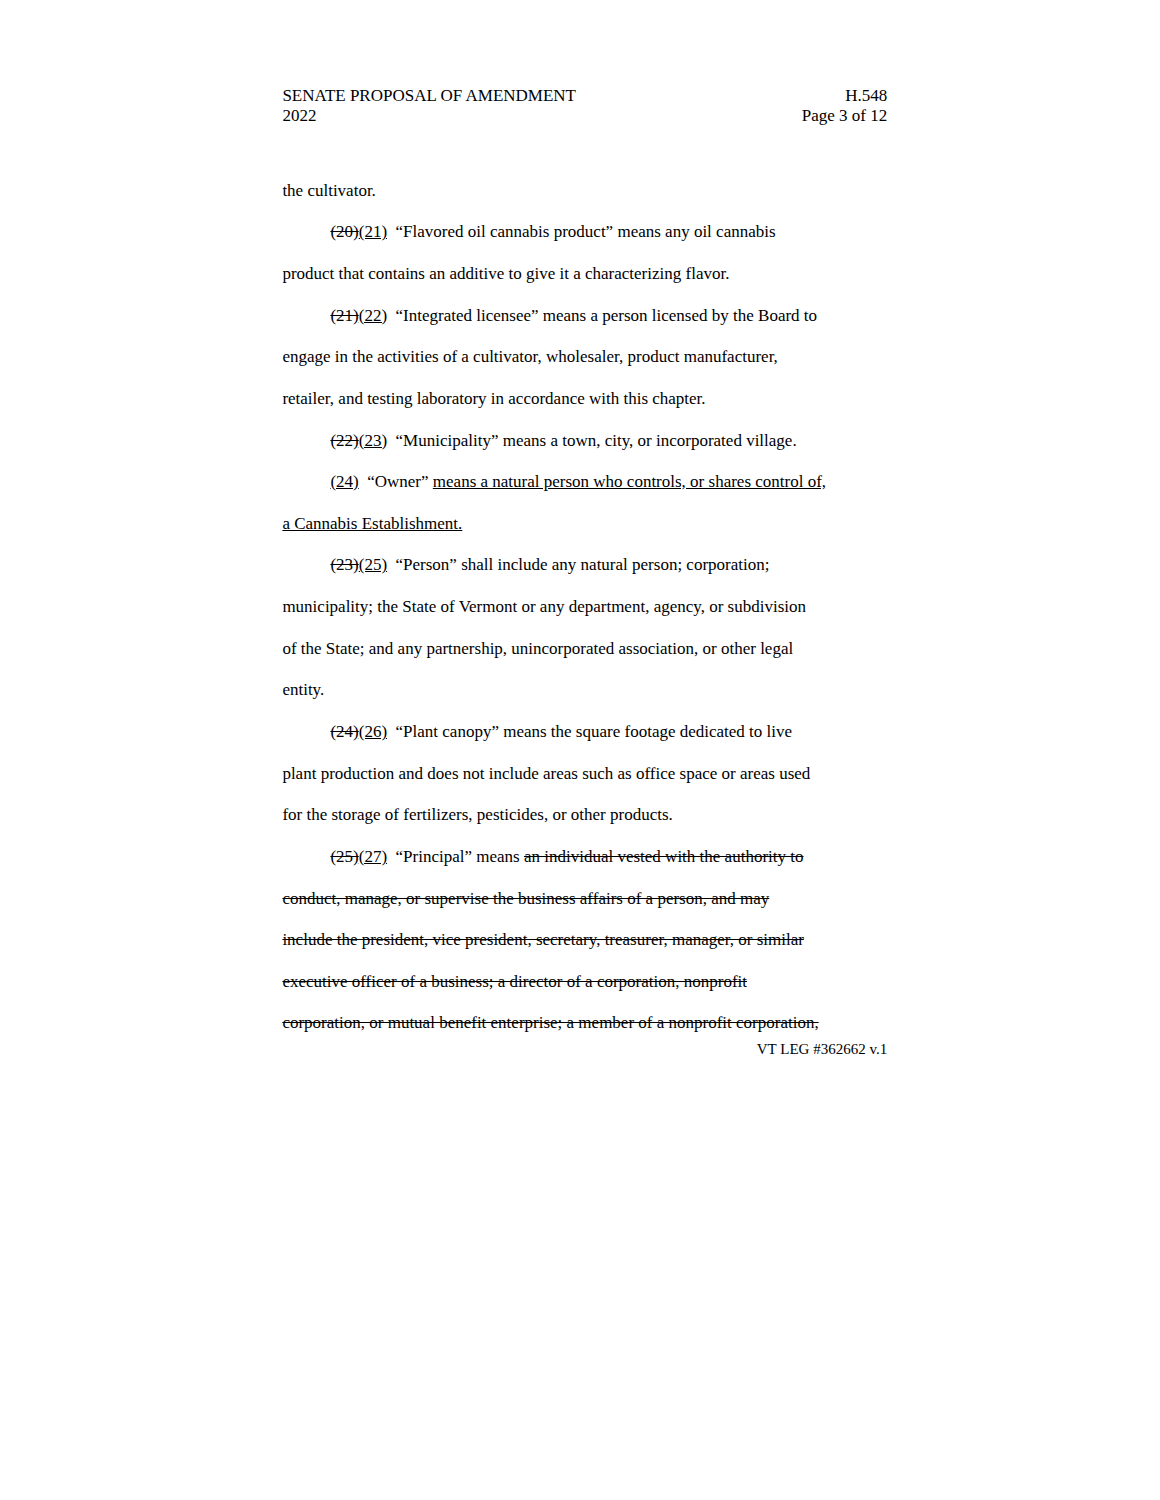SENATE PROPOSAL OF AMENDMENT 2022
H.548 Page 3 of 12
the cultivator.
(20)(21) “Flavored oil cannabis product” means any oil cannabis
product that contains an additive to give it a characterizing flavor.
(21)(22) “Integrated licensee” means a person licensed by the Board to
engage in the activities of a cultivator, wholesaler, product manufacturer,
retailer, and testing laboratory in accordance with this chapter.
(22)(23) “Municipality” means a town, city, or incorporated village.
(24) “Owner” means a natural person who controls, or shares control of,
a Cannabis Establishment.
(23)(25) “Person” shall include any natural person; corporation;
municipality; the State of Vermont or any department, agency, or subdivision
of the State; and any partnership, unincorporated association, or other legal
entity.
(24)(26) “Plant canopy” means the square footage dedicated to live
plant production and does not include areas such as office space or areas used
for the storage of fertilizers, pesticides, or other products.
(25)(27) “Principal” means an individual vested with the authority to
conduct, manage, or supervise the business affairs of a person, and may
include the president, vice president, secretary, treasurer, manager, or similar
executive officer of a business; a director of a corporation, nonprofit
corporation, or mutual benefit enterprise; a member of a nonprofit corporation,
VT LEG #362662 v.1